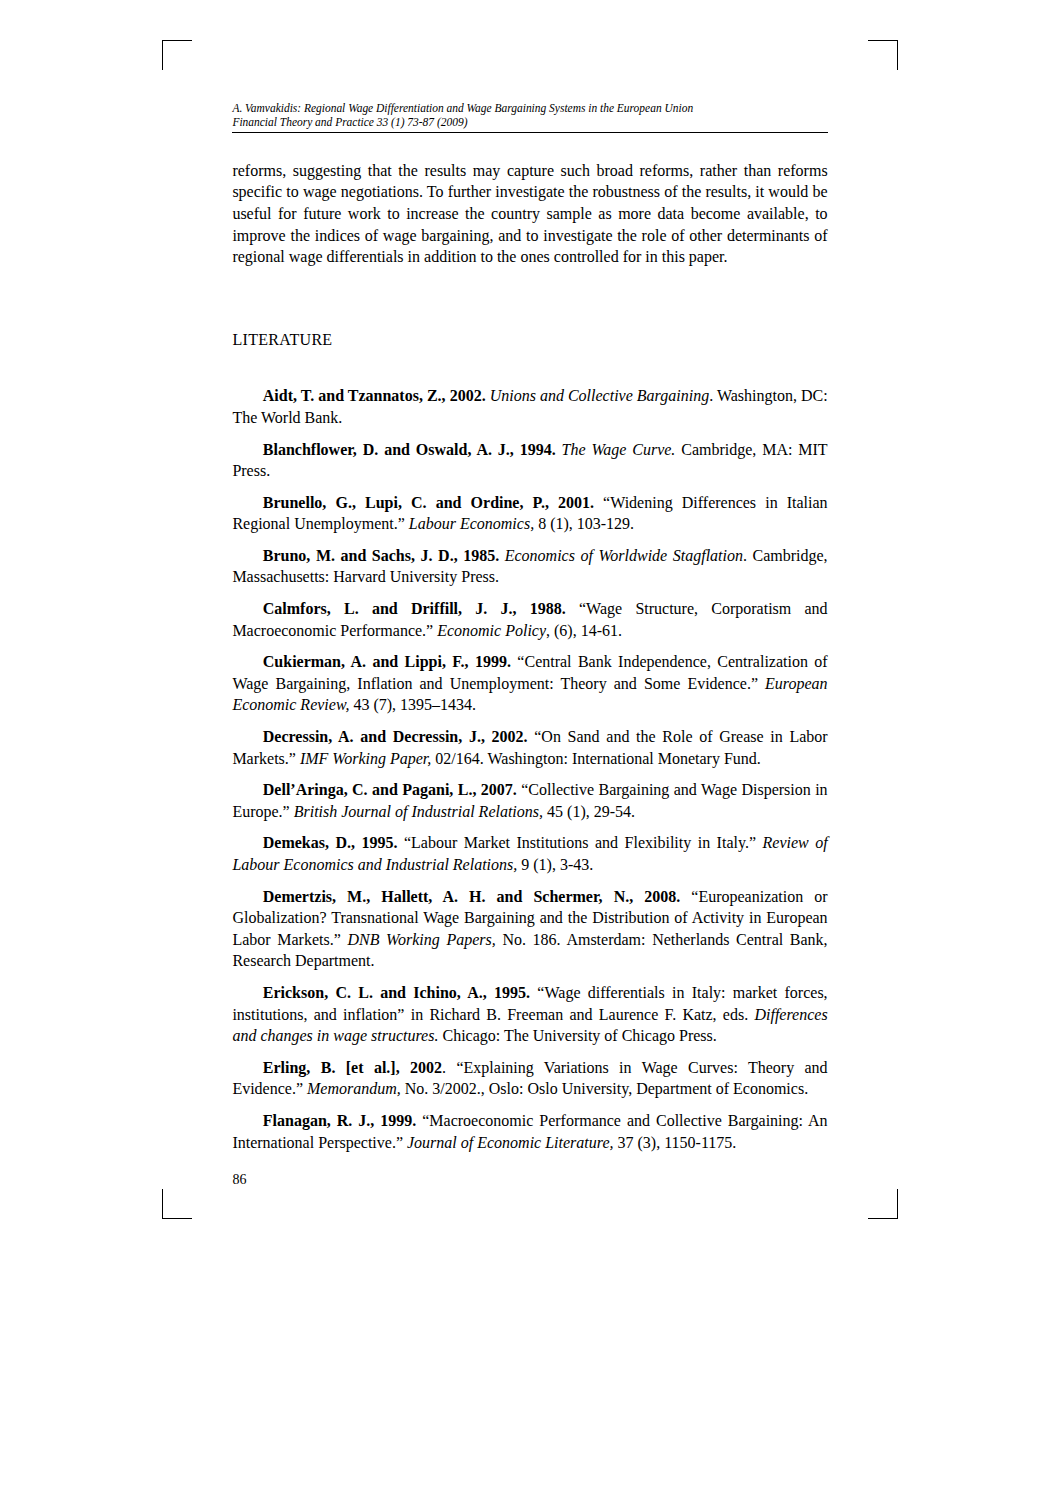A. Vamvakidis: Regional Wage Differentiation and Wage Bargaining Systems in the European Union Financial Theory and Practice 33 (1) 73-87 (2009)
reforms, suggesting that the results may capture such broad reforms, rather than reforms specific to wage negotiations. To further investigate the robustness of the results, it would be useful for future work to increase the country sample as more data become available, to improve the indices of wage bargaining, and to investigate the role of other determinants of regional wage differentials in addition to the ones controlled for in this paper.
LITERATURE
Aidt, T. and Tzannatos, Z., 2002. Unions and Collective Bargaining. Washington, DC: The World Bank.
Blanchflower, D. and Oswald, A. J., 1994. The Wage Curve. Cambridge, MA: MIT Press.
Brunello, G., Lupi, C. and Ordine, P., 2001. “Widening Differences in Italian Regional Unemployment.” Labour Economics, 8 (1), 103-129.
Bruno, M. and Sachs, J. D., 1985. Economics of Worldwide Stagflation. Cambridge, Massachusetts: Harvard University Press.
Calmfors, L. and Driffill, J. J., 1988. “Wage Structure, Corporatism and Macroeconomic Performance.” Economic Policy, (6), 14-61.
Cukierman, A. and Lippi, F., 1999. “Central Bank Independence, Centralization of Wage Bargaining, Inflation and Unemployment: Theory and Some Evidence.” European Economic Review, 43 (7), 1395–1434.
Decressin, A. and Decressin, J., 2002. “On Sand and the Role of Grease in Labor Markets.” IMF Working Paper, 02/164. Washington: International Monetary Fund.
Dell’Aringa, C. and Pagani, L., 2007. “Collective Bargaining and Wage Dispersion in Europe.” British Journal of Industrial Relations, 45 (1), 29-54.
Demekas, D., 1995. “Labour Market Institutions and Flexibility in Italy.” Review of Labour Economics and Industrial Relations, 9 (1), 3-43.
Demertzis, M., Hallett, A. H. and Schermer, N., 2008. “Europeanization or Globalization? Transnational Wage Bargaining and the Distribution of Activity in European Labor Markets.” DNB Working Papers, No. 186. Amsterdam: Netherlands Central Bank, Research Department.
Erickson, C. L. and Ichino, A., 1995. “Wage differentials in Italy: market forces, institutions, and inflation” in Richard B. Freeman and Laurence F. Katz, eds. Differences and changes in wage structures. Chicago: The University of Chicago Press.
Erling, B. [et al.], 2002. “Explaining Variations in Wage Curves: Theory and Evidence.” Memorandum, No. 3/2002., Oslo: Oslo University, Department of Economics.
Flanagan, R. J., 1999. “Macroeconomic Performance and Collective Bargaining: An International Perspective.” Journal of Economic Literature, 37 (3), 1150-1175.
86